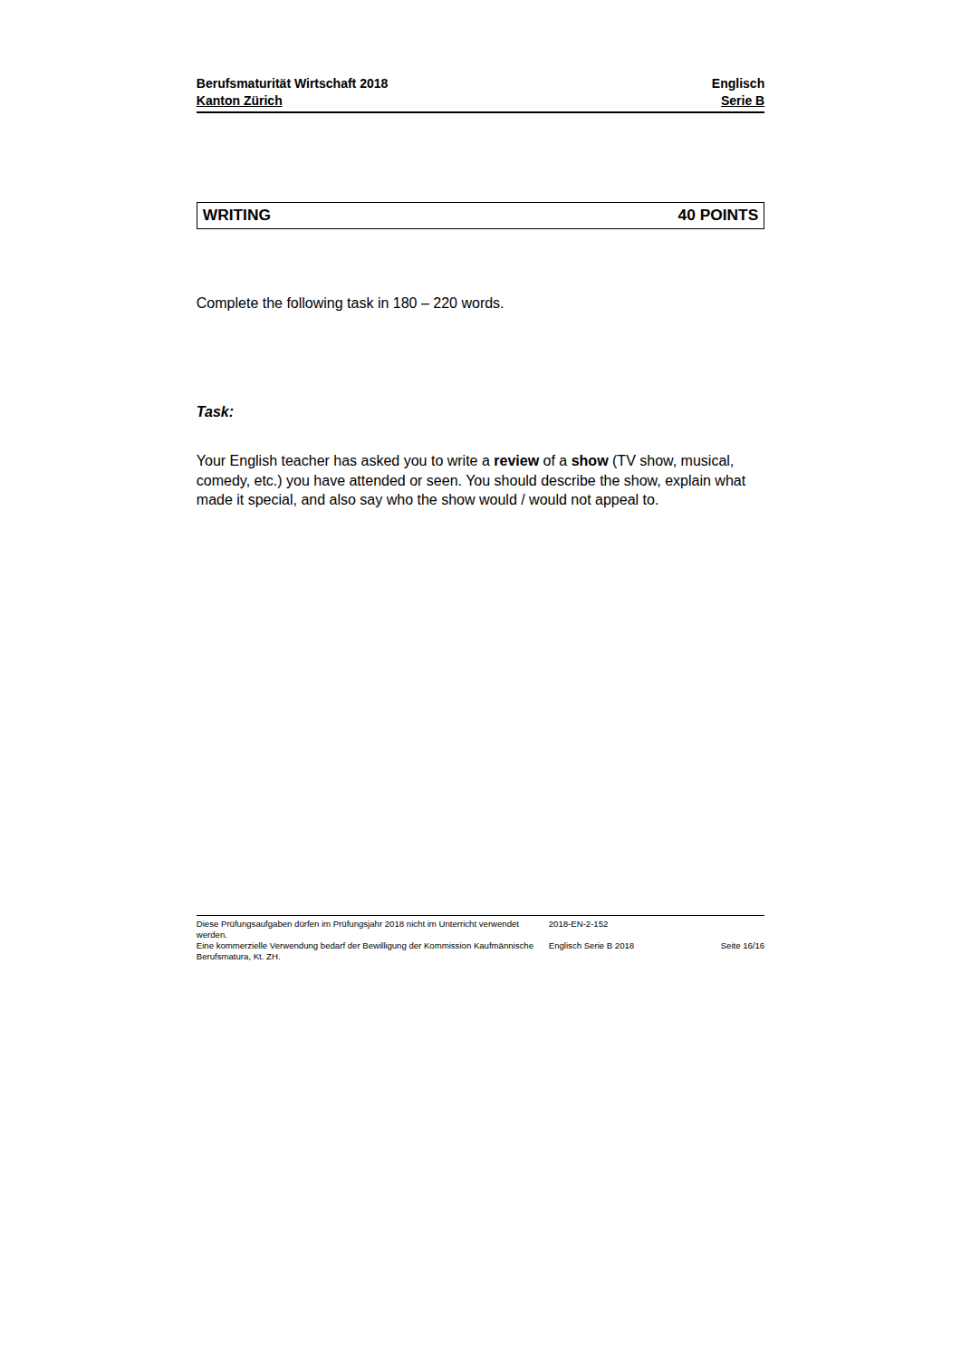| Berufsmaturität Wirtschaft 2018 | Englisch |
| Kanton Zürich | Serie B |
WRITING 40 POINTS
Complete the following task in 180 – 220 words.
Task:
Your English teacher has asked you to write a review of a show (TV show, musical, comedy, etc.) you have attended or seen. You should describe the show, explain what made it special, and also say who the show would / would not appeal to.
| Diese Prüfungsaufgaben dürfen im Prüfungsjahr 2018 nicht im Unterricht verwendet werden. | 2018-EN-2-152 | |
| Eine kommerzielle Verwendung bedarf der Bewilligung der Kommission Kaufmännische Berufsmatura, Kt. ZH. | Englisch Serie B 2018 | Seite 16/16 |